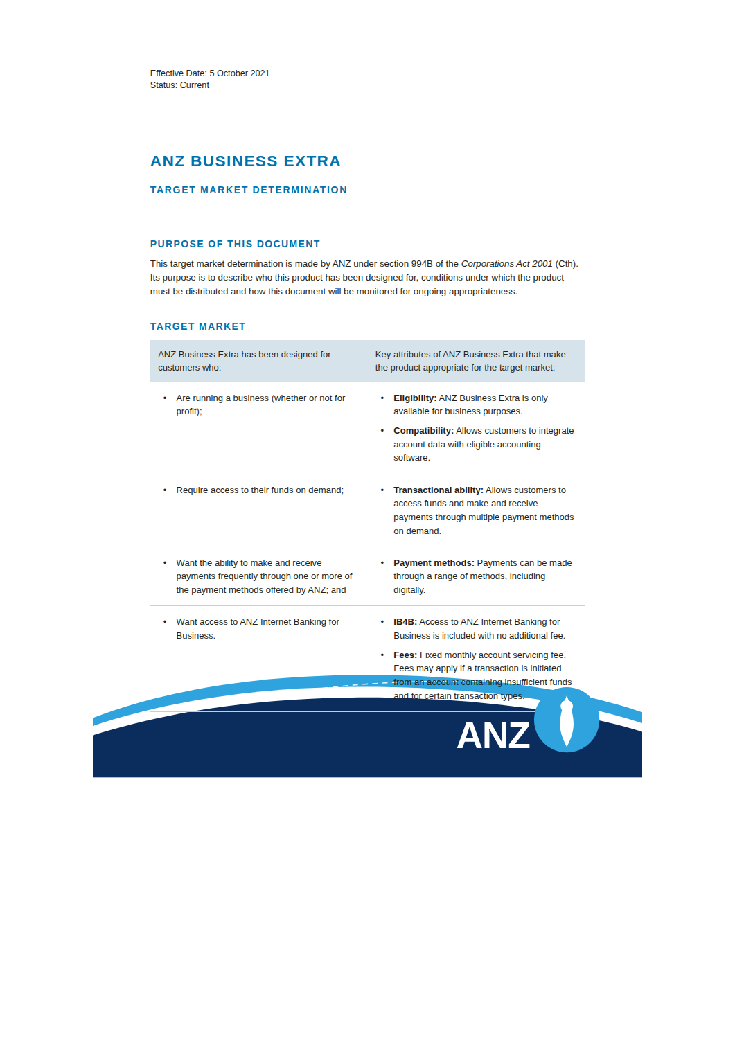Effective Date: 5 October 2021
Status: Current
ANZ Business Extra
Target Market Determination
Purpose of this document
This target market determination is made by ANZ under section 994B of the Corporations Act 2001 (Cth). Its purpose is to describe who this product has been designed for, conditions under which the product must be distributed and how this document will be monitored for ongoing appropriateness.
Target market
| ANZ Business Extra has been designed for customers who: | Key attributes of ANZ Business Extra that make the product appropriate for the target market: |
| --- | --- |
| Are running a business (whether or not for profit); | Eligibility: ANZ Business Extra is only available for business purposes. Compatibility: Allows customers to integrate account data with eligible accounting software. |
| Require access to their funds on demand; | Transactional ability: Allows customers to access funds and make and receive payments through multiple payment methods on demand. |
| Want the ability to make and receive payments frequently through one or more of the payment methods offered by ANZ; and | Payment methods: Payments can be made through a range of methods, including digitally. |
| Want access to ANZ Internet Banking for Business. | IB4B: Access to ANZ Internet Banking for Business is included with no additional fee. Fees: Fixed monthly account servicing fee. Fees may apply if a transaction is initiated from an account containing insufficient funds and for certain transaction types. |
ANZ